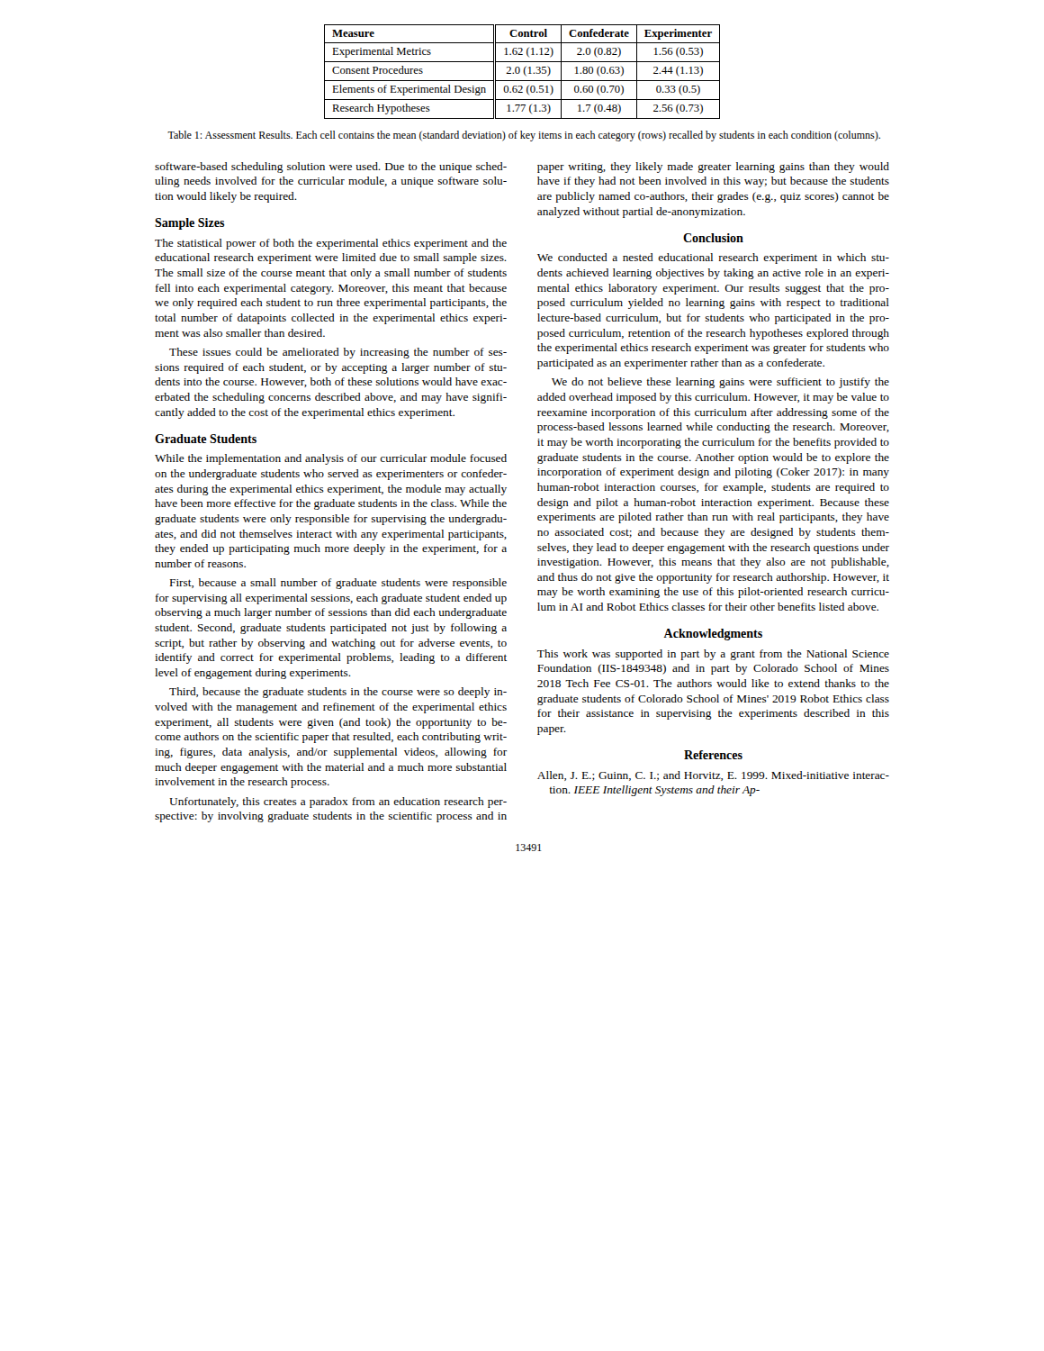| Measure | Control | Confederate | Experimenter |
| --- | --- | --- | --- |
| Experimental Metrics | 1.62 (1.12) | 2.0 (0.82) | 1.56 (0.53) |
| Consent Procedures | 2.0 (1.35) | 1.80 (0.63) | 2.44 (1.13) |
| Elements of Experimental Design | 0.62 (0.51) | 0.60 (0.70) | 0.33 (0.5) |
| Research Hypotheses | 1.77 (1.3) | 1.7 (0.48) | 2.56 (0.73) |
Table 1: Assessment Results. Each cell contains the mean (standard deviation) of key items in each category (rows) recalled by students in each condition (columns).
software-based scheduling solution were used. Due to the unique scheduling needs involved for the curricular module, a unique software solution would likely be required.
Sample Sizes
The statistical power of both the experimental ethics experiment and the educational research experiment were limited due to small sample sizes. The small size of the course meant that only a small number of students fell into each experimental category. Moreover, this meant that because we only required each student to run three experimental participants, the total number of datapoints collected in the experimental ethics experiment was also smaller than desired.
These issues could be ameliorated by increasing the number of sessions required of each student, or by accepting a larger number of students into the course. However, both of these solutions would have exacerbated the scheduling concerns described above, and may have significantly added to the cost of the experimental ethics experiment.
Graduate Students
While the implementation and analysis of our curricular module focused on the undergraduate students who served as experimenters or confederates during the experimental ethics experiment, the module may actually have been more effective for the graduate students in the class. While the graduate students were only responsible for supervising the undergraduates, and did not themselves interact with any experimental participants, they ended up participating much more deeply in the experiment, for a number of reasons.
First, because a small number of graduate students were responsible for supervising all experimental sessions, each graduate student ended up observing a much larger number of sessions than did each undergraduate student. Second, graduate students participated not just by following a script, but rather by observing and watching out for adverse events, to identify and correct for experimental problems, leading to a different level of engagement during experiments.
Third, because the graduate students in the course were so deeply involved with the management and refinement of the experimental ethics experiment, all students were given (and took) the opportunity to become authors on the scientific paper that resulted, each contributing writing, figures, data analysis, and/or supplemental videos, allowing for much deeper engagement with the material and a much more substantial involvement in the research process.
Unfortunately, this creates a paradox from an education research perspective: by involving graduate students in the scientific process and in paper writing, they likely made greater learning gains than they would have if they had not been involved in this way; but because the students are publicly named co-authors, their grades (e.g., quiz scores) cannot be analyzed without partial de-anonymization.
Conclusion
We conducted a nested educational research experiment in which students achieved learning objectives by taking an active role in an experimental ethics laboratory experiment. Our results suggest that the proposed curriculum yielded no learning gains with respect to traditional lecture-based curriculum, but for students who participated in the proposed curriculum, retention of the research hypotheses explored through the experimental ethics research experiment was greater for students who participated as an experimenter rather than as a confederate.
We do not believe these learning gains were sufficient to justify the added overhead imposed by this curriculum. However, it may be value to reexamine incorporation of this curriculum after addressing some of the process-based lessons learned while conducting the research. Moreover, it may be worth incorporating the curriculum for the benefits provided to graduate students in the course. Another option would be to explore the incorporation of experiment design and piloting (Coker 2017): in many human-robot interaction courses, for example, students are required to design and pilot a human-robot interaction experiment. Because these experiments are piloted rather than run with real participants, they have no associated cost; and because they are designed by students themselves, they lead to deeper engagement with the research questions under investigation. However, this means that they also are not publishable, and thus do not give the opportunity for research authorship. However, it may be worth examining the use of this pilot-oriented research curriculum in AI and Robot Ethics classes for their other benefits listed above.
Acknowledgments
This work was supported in part by a grant from the National Science Foundation (IIS-1849348) and in part by Colorado School of Mines 2018 Tech Fee CS-01. The authors would like to extend thanks to the graduate students of Colorado School of Mines' 2019 Robot Ethics class for their assistance in supervising the experiments described in this paper.
References
Allen, J. E.; Guinn, C. I.; and Horvitz, E. 1999. Mixed-initiative interaction. IEEE Intelligent Systems and their Ap-
13491